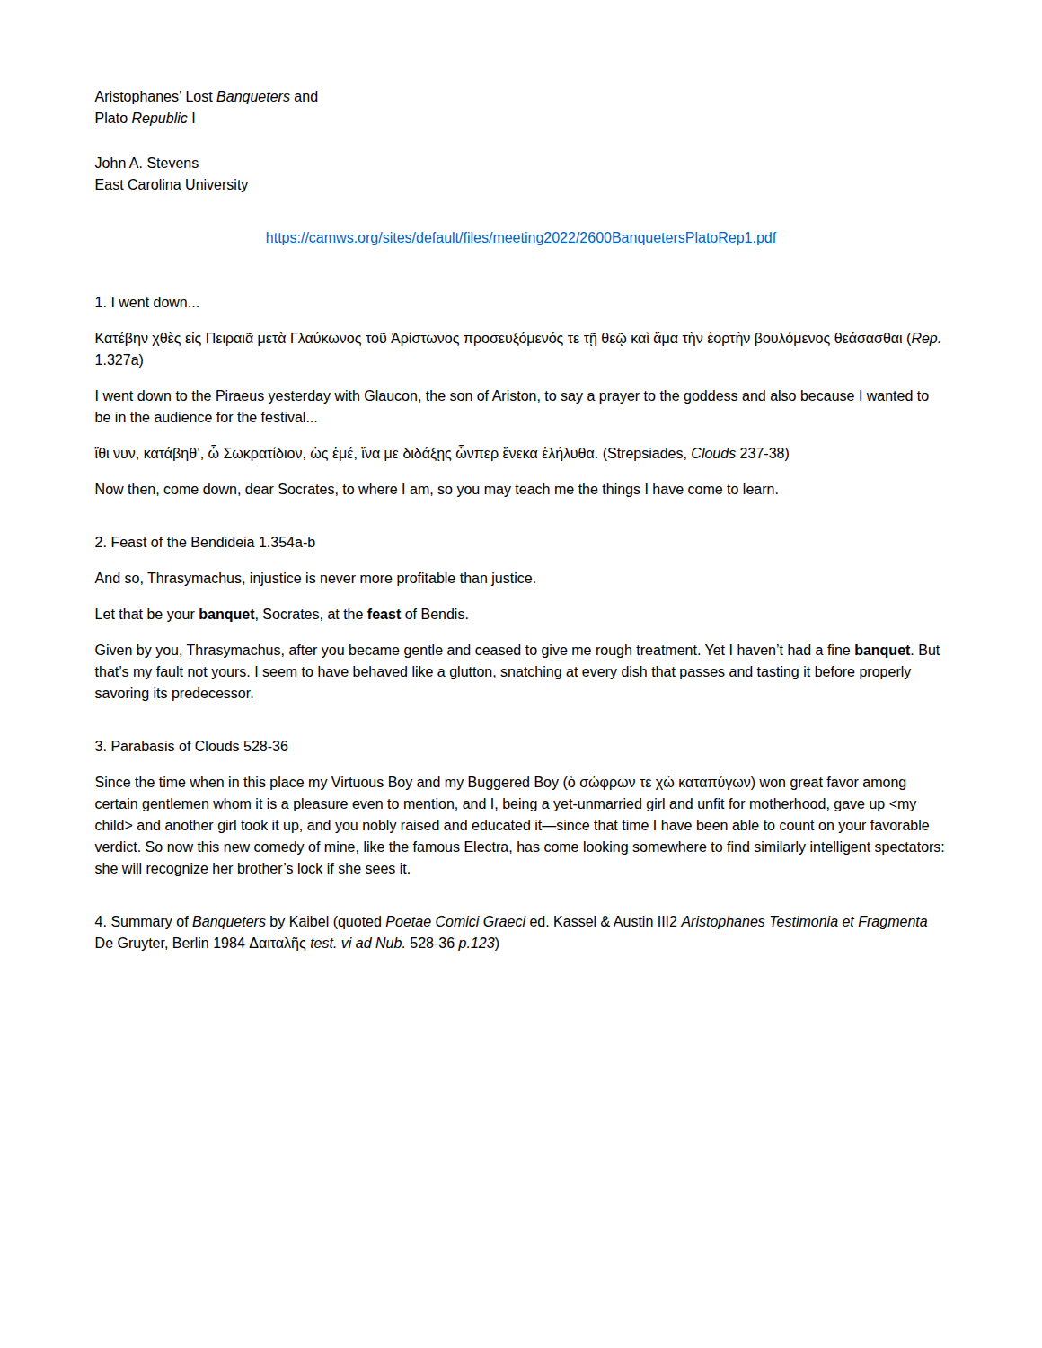Aristophanes’ Lost Banqueters and
Plato Republic I
John A. Stevens
East Carolina University
https://camws.org/sites/default/files/meeting2022/2600BanquetersPlatoRep1.pdf
1. I went down...
Κατέβην χθὲς εἰς Πειραιᾶ μετὰ Γλαύκωνος τοῦ Ἀρίστωνος προσευξόμενός τε τῇ θεῷ καὶ ἅμα τὴν ἑορτὴν βουλόμενος θεάσασθαι (Rep. 1.327a)
I went down to the Piraeus yesterday with Glaucon, the son of Ariston, to say a prayer to the goddess and also because I wanted to be in the audience for the festival...
ἴθι νυν, κατάβηθ’, ὦ Σωκρατίδιον, ὡς ἐμέ, ἵνα με διδάξῃς ὧνπερ ἕνεκα ἐλήλυθα. (Strepsiades, Clouds 237-38)
Now then, come down, dear Socrates, to where I am, so you may teach me the things I have come to learn.
2. Feast of the Bendideia 1.354a-b
And so, Thrasymachus, injustice is never more profitable than justice.
Let that be your banquet, Socrates, at the feast of Bendis.
Given by you, Thrasymachus, after you became gentle and ceased to give me rough treatment. Yet I haven’t had a fine banquet. But that’s my fault not yours. I seem to have behaved like a glutton, snatching at every dish that passes and tasting it before properly savoring its predecessor.
3. Parabasis of Clouds 528-36
Since the time when in this place my Virtuous Boy and my Buggered Boy (ὁ σώφρων τε χὠ καταπύγων) won great favor among certain gentlemen whom it is a pleasure even to mention, and I, being a yet-unmarried girl and unfit for motherhood, gave up <my child> and another girl took it up, and you nobly raised and educated it—since that time I have been able to count on your favorable verdict. So now this new comedy of mine, like the famous Electra, has come looking somewhere to find similarly intelligent spectators: she will recognize her brother’s lock if she sees it.
4. Summary of Banqueters by Kaibel (quoted Poetae Comici Graeci ed. Kassel & Austin III2 Aristophanes Testimonia et Fragmenta De Gruyter, Berlin 1984 Δαιταλῆς test. vi ad Nub. 528-36 p.123)